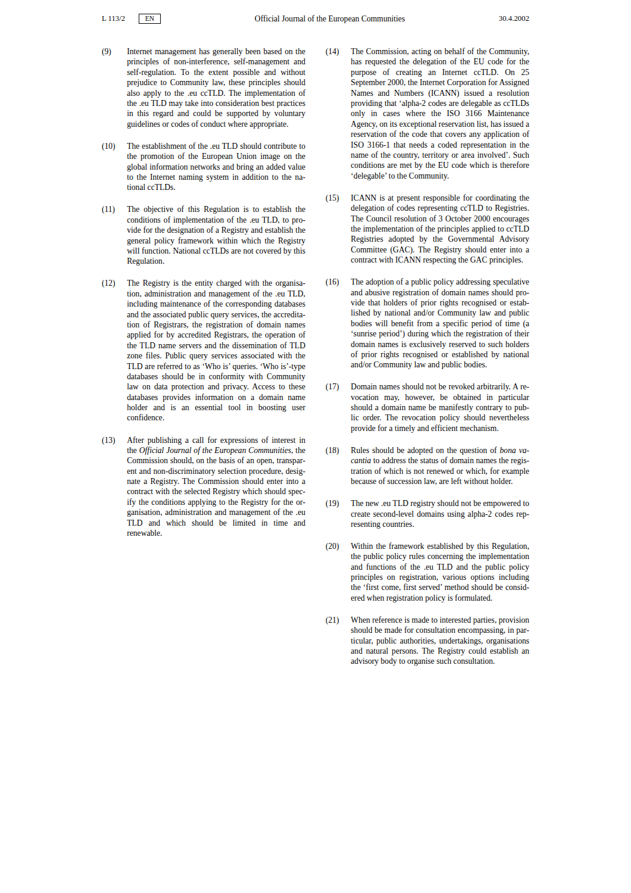L 113/2 EN
Official Journal of the European Communities
30.4.2002
(9)
Internet management has generally been based on the principles of non-interference, self-management and self-regulation. To the extent possible and without prejudice to Community law, these principles should also apply to the .eu ccTLD. The implementation of the .eu TLD may take into consideration best practices in this regard and could be supported by voluntary guidelines or codes of conduct where appropriate.
(10)
The establishment of the .eu TLD should contribute to the promotion of the European Union image on the global information networks and bring an added value to the Internet naming system in addition to the national ccTLDs.
(11)
The objective of this Regulation is to establish the conditions of implementation of the .eu TLD, to provide for the designation of a Registry and establish the general policy framework within which the Registry will function. National ccTLDs are not covered by this Regulation.
(12)
The Registry is the entity charged with the organisation, administration and management of the .eu TLD, including maintenance of the corresponding databases and the associated public query services, the accreditation of Registrars, the registration of domain names applied for by accredited Registrars, the operation of the TLD name servers and the dissemination of TLD zone files. Public query services associated with the TLD are referred to as ‘Who is’ queries. ‘Who is’-type databases should be in conformity with Community law on data protection and privacy. Access to these databases provides information on a domain name holder and is an essential tool in boosting user confidence.
(13)
After publishing a call for expressions of interest in the Official Journal of the European Communities, the Commission should, on the basis of an open, transparent and non-discriminatory selection procedure, designate a Registry. The Commission should enter into a contract with the selected Registry which should specify the conditions applying to the Registry for the organisation, administration and management of the .eu TLD and which should be limited in time and renewable.
(14)
The Commission, acting on behalf of the Community, has requested the delegation of the EU code for the purpose of creating an Internet ccTLD. On 25 September 2000, the Internet Corporation for Assigned Names and Numbers (ICANN) issued a resolution providing that ‘alpha-2 codes are delegable as ccTLDs only in cases where the ISO 3166 Maintenance Agency, on its exceptional reservation list, has issued a reservation of the code that covers any application of ISO 3166-1 that needs a coded representation in the name of the country, territory or area involved’. Such conditions are met by the EU code which is therefore ‘delegable’ to the Community.
(15)
ICANN is at present responsible for coordinating the delegation of codes representing ccTLD to Registries. The Council resolution of 3 October 2000 encourages the implementation of the principles applied to ccTLD Registries adopted by the Governmental Advisory Committee (GAC). The Registry should enter into a contract with ICANN respecting the GAC principles.
(16)
The adoption of a public policy addressing speculative and abusive registration of domain names should provide that holders of prior rights recognised or established by national and/or Community law and public bodies will benefit from a specific period of time (a ‘sunrise period’) during which the registration of their domain names is exclusively reserved to such holders of prior rights recognised or established by national and/or Community law and public bodies.
(17)
Domain names should not be revoked arbitrarily. A revocation may, however, be obtained in particular should a domain name be manifestly contrary to public order. The revocation policy should nevertheless provide for a timely and efficient mechanism.
(18)
Rules should be adopted on the question of bona vacantia to address the status of domain names the registration of which is not renewed or which, for example because of succession law, are left without holder.
(19)
The new .eu TLD registry should not be empowered to create second-level domains using alpha-2 codes representing countries.
(20)
Within the framework established by this Regulation, the public policy rules concerning the implementation and functions of the .eu TLD and the public policy principles on registration, various options including the ‘first come, first served’ method should be considered when registration policy is formulated.
(21)
When reference is made to interested parties, provision should be made for consultation encompassing, in particular, public authorities, undertakings, organisations and natural persons. The Registry could establish an advisory body to organise such consultation.